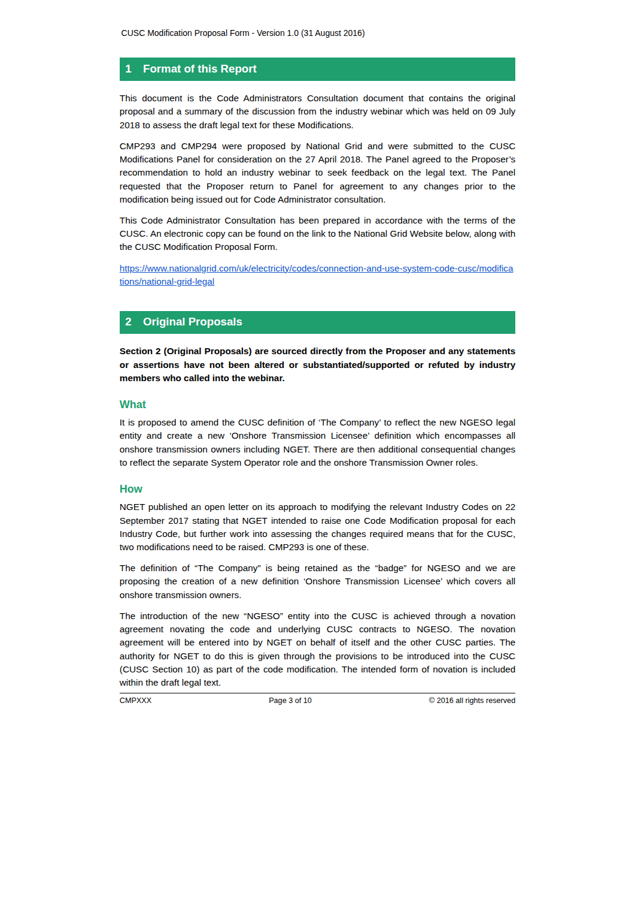CUSC Modification Proposal Form - Version 1.0 (31 August 2016)
1 Format of this Report
This document is the Code Administrators Consultation document that contains the original proposal and a summary of the discussion from the industry webinar which was held on 09 July 2018 to assess the draft legal text for these Modifications.
CMP293 and CMP294 were proposed by National Grid and were submitted to the CUSC Modifications Panel for consideration on the 27 April 2018. The Panel agreed to the Proposer’s recommendation to hold an industry webinar to seek feedback on the legal text. The Panel requested that the Proposer return to Panel for agreement to any changes prior to the modification being issued out for Code Administrator consultation.
This Code Administrator Consultation has been prepared in accordance with the terms of the CUSC. An electronic copy can be found on the link to the National Grid Website below, along with the CUSC Modification Proposal Form.
https://www.nationalgrid.com/uk/electricity/codes/connection-and-use-system-code-cusc/modifications/national-grid-legal
2 Original Proposals
Section 2 (Original Proposals) are sourced directly from the Proposer and any statements or assertions have not been altered or substantiated/supported or refuted by industry members who called into the webinar.
What
It is proposed to amend the CUSC definition of ‘The Company’ to reflect the new NGESO legal entity and create a new ‘Onshore Transmission Licensee’ definition which encompasses all onshore transmission owners including NGET. There are then additional consequential changes to reflect the separate System Operator role and the onshore Transmission Owner roles.
How
NGET published an open letter on its approach to modifying the relevant Industry Codes on 22 September 2017 stating that NGET intended to raise one Code Modification proposal for each Industry Code, but further work into assessing the changes required means that for the CUSC, two modifications need to be raised. CMP293 is one of these.
The definition of “The Company” is being retained as the “badge” for NGESO and we are proposing the creation of a new definition ‘Onshore Transmission Licensee’ which covers all onshore transmission owners.
The introduction of the new “NGESO” entity into the CUSC is achieved through a novation agreement novating the code and underlying CUSC contracts to NGESO. The novation agreement will be entered into by NGET on behalf of itself and the other CUSC parties. The authority for NGET to do this is given through the provisions to be introduced into the CUSC (CUSC Section 10) as part of the code modification. The intended form of novation is included within the draft legal text.
CMPXXX
Page 3 of 10
© 2016 all rights reserved